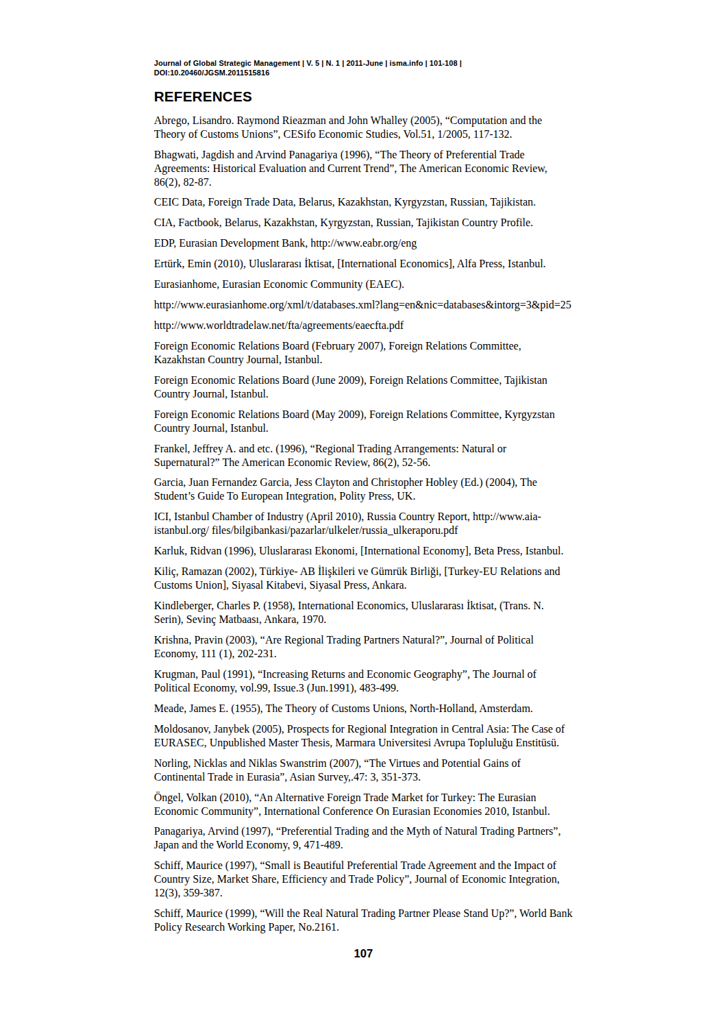Journal of Global Strategic Management | V. 5 | N. 1 | 2011-June | isma.info | 101-108 | DOI:10.20460/JGSM.2011515816
REFERENCES
Abrego, Lisandro. Raymond Rieazman and John Whalley (2005), “Computation and the Theory of Customs Unions”, CESifo Economic Studies, Vol.51, 1/2005, 117-132.
Bhagwati, Jagdish and Arvind Panagariya (1996), “The Theory of Preferential Trade Agreements: Historical Evaluation and Current Trend”, The American Economic Review, 86(2), 82-87.
CEIC Data, Foreign Trade Data, Belarus, Kazakhstan, Kyrgyzstan, Russian, Tajikistan.
CIA, Factbook, Belarus, Kazakhstan, Kyrgyzstan, Russian, Tajikistan Country Profile.
EDP, Eurasian Development Bank, http://www.eabr.org/eng
Ertürk, Emin (2010), Uluslararası İktisat, [International Economics], Alfa Press, Istanbul.
Eurasianhome, Eurasian Economic Community (EAEC).
http://www.eurasianhome.org/xml/t/databases.xml?lang=en&nic=databases&intorg=3&pid=25
http://www.worldtradelaw.net/fta/agreements/eaecfta.pdf
Foreign Economic Relations Board (February 2007), Foreign Relations Committee, Kazakhstan Country Journal, Istanbul.
Foreign Economic Relations Board (June 2009), Foreign Relations Committee, Tajikistan Country Journal, Istanbul.
Foreign Economic Relations Board (May 2009), Foreign Relations Committee, Kyrgyzstan Country Journal, Istanbul.
Frankel, Jeffrey A. and etc. (1996), “Regional Trading Arrangements: Natural or Supernatural?” The American Economic Review, 86(2), 52-56.
Garcia, Juan Fernandez Garcia, Jess Clayton and Christopher Hobley (Ed.) (2004), The Student’s Guide To European Integration, Polity Press, UK.
ICI, Istanbul Chamber of Industry (April 2010), Russia Country Report, http://www.aia-istanbul.org/ files/bilgibankasi/pazarlar/ulkeler/russia_ulkeraporu.pdf
Karluk, Ridvan (1996), Uluslararası Ekonomi, [International Economy], Beta Press, Istanbul.
Kiliç, Ramazan (2002), Türkiye- AB İlişkileri ve Gümrük Birliği, [Turkey-EU Relations and Customs Union], Siyasal Kitabevi, Siyasal Press, Ankara.
Kindleberger, Charles P. (1958), International Economics, Uluslararası İktisat, (Trans. N. Serin), Sevinç Matbaası, Ankara, 1970.
Krishna, Pravin (2003), “Are Regional Trading Partners Natural?”, Journal of Political Economy, 111 (1), 202-231.
Krugman, Paul (1991), “Increasing Returns and Economic Geography”, The Journal of Political Economy, vol.99, Issue.3 (Jun.1991), 483-499.
Meade, James E. (1955), The Theory of Customs Unions, North-Holland, Amsterdam.
Moldosanov, Janybek (2005), Prospects for Regional Integration in Central Asia: The Case of EURASEC, Unpublished Master Thesis, Marmara Universitesi Avrupa Topluluğu Enstitüsü.
Norling, Nicklas and Niklas Swanstrim (2007), “The Virtues and Potential Gains of Continental Trade in Eurasia”, Asian Survey,.47: 3, 351-373.
Öngel, Volkan (2010), “An Alternative Foreign Trade Market for Turkey: The Eurasian Economic Community”, International Conference On Eurasian Economies 2010, Istanbul.
Panagariya, Arvind (1997), “Preferential Trading and the Myth of Natural Trading Partners”, Japan and the World Economy, 9, 471-489.
Schiff, Maurice (1997), “Small is Beautiful Preferential Trade Agreement and the Impact of Country Size, Market Share, Efficiency and Trade Policy”, Journal of Economic Integration, 12(3), 359-387.
Schiff, Maurice (1999), “Will the Real Natural Trading Partner Please Stand Up?”, World Bank Policy Research Working Paper, No.2161.
107